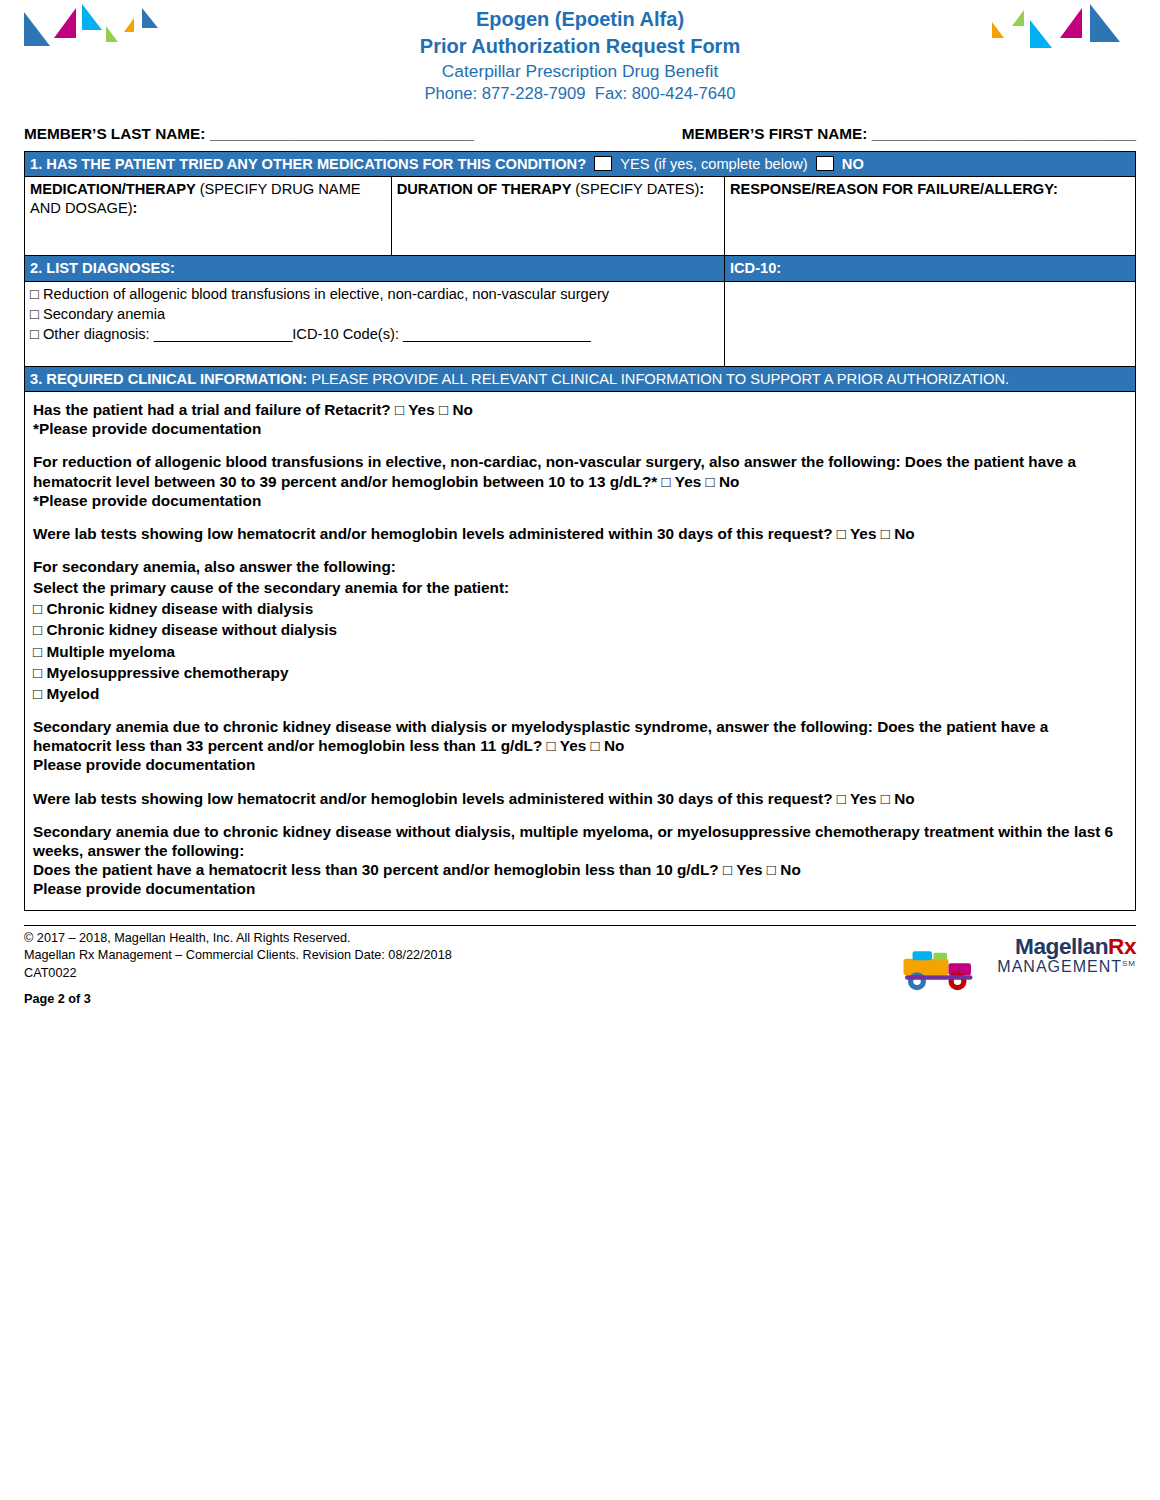Epogen (Epoetin Alfa)
Prior Authorization Request Form
Caterpillar Prescription Drug Benefit
Phone: 877-228-7909 Fax: 800-424-7640
MEMBER’S LAST NAME: _______________________________
MEMBER’S FIRST NAME: _______________________________
| 1. HAS THE PATIENT TRIED ANY OTHER MEDICATIONS FOR THIS CONDITION? YES (if yes, complete below) NO |
| MEDICATION/THERAPY (SPECIFY DRUG NAME AND DOSAGE) : | DURATION OF THERAPY (SPECIFY DATES) : | RESPONSE/REASON FOR FAILURE/ALLERGY: |
| 2. LIST DIAGNOSES: | ICD-10: |
| □ Reduction of allogenic blood transfusions in elective, non-cardiac, non-vascular surgery □ Secondary anemia □ Other diagnosis: _________________ICD-10 Code(s): _______________________ | |
| 3. REQUIRED CLINICAL INFORMATION: PLEASE PROVIDE ALL RELEVANT CLINICAL INFORMATION TO SUPPORT A PRIOR AUTHORIZATION. |
Has the patient had a trial and failure of Retacrit? □ Yes □ No
*Please provide documentation
For reduction of allogenic blood transfusions in elective, non-cardiac, non-vascular surgery, also answer the following: Does the patient have a hematocrit level between 30 to 39 percent and/or hemoglobin between 10 to 13 g/dL?* □ Yes □ No
*Please provide documentation
Were lab tests showing low hematocrit and/or hemoglobin levels administered within 30 days of this request? □ Yes □ No
For secondary anemia, also answer the following:
Select the primary cause of the secondary anemia for the patient:
□ Chronic kidney disease with dialysis
□ Chronic kidney disease without dialysis
□ Multiple myeloma
□ Myelosuppressive chemotherapy
□ Myelod
Secondary anemia due to chronic kidney disease with dialysis or myelodysplastic syndrome, answer the following: Does the patient have a hematocrit less than 33 percent and/or hemoglobin less than 11 g/dL? □ Yes □ No
Please provide documentation
Were lab tests showing low hematocrit and/or hemoglobin levels administered within 30 days of this request? □ Yes □ No
Secondary anemia due to chronic kidney disease without dialysis, multiple myeloma, or myelosuppressive chemotherapy treatment within the last 6 weeks, answer the following:
Does the patient have a hematocrit less than 30 percent and/or hemoglobin less than 10 g/dL? □ Yes □ No
Please provide documentation
© 2017 – 2018, Magellan Health, Inc. All Rights Reserved.
Magellan Rx Management – Commercial Clients. Revision Date: 08/22/2018
CAT0022
Page 2 of 3
MagellanRx
MANAGEMENTSM